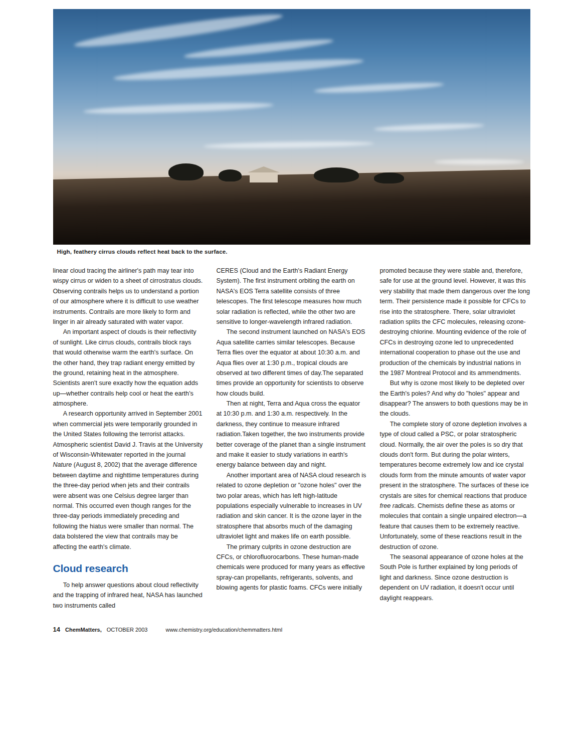High, feathery cirrus clouds reflect heat back to the surface.
linear cloud tracing the airliner's path may tear into wispy cirrus or widen to a sheet of cirrostratus clouds. Observing contrails helps us to understand a portion of our atmosphere where it is difficult to use weather instruments. Contrails are more likely to form and linger in air already saturated with water vapor.
An important aspect of clouds is their reflectivity of sunlight. Like cirrus clouds, contrails block rays that would otherwise warm the earth's surface. On the other hand, they trap radiant energy emitted by the ground, retaining heat in the atmosphere. Scientists aren't sure exactly how the equation adds up—whether contrails help cool or heat the earth's atmosphere.
A research opportunity arrived in September 2001 when commercial jets were temporarily grounded in the United States following the terrorist attacks. Atmospheric scientist David J. Travis at the University of Wisconsin-Whitewater reported in the journal Nature (August 8, 2002) that the average difference between daytime and nighttime temperatures during the three-day period when jets and their contrails were absent was one Celsius degree larger than normal. This occurred even though ranges for the three-day periods immediately preceding and following the hiatus were smaller than normal. The data bolstered the view that contrails may be affecting the earth's climate.
Cloud research
To help answer questions about cloud reflectivity and the trapping of infrared heat, NASA has launched two instruments called
CERES (Cloud and the Earth's Radiant Energy System). The first instrument orbiting the earth on NASA's EOS Terra satellite consists of three telescopes. The first telescope measures how much solar radiation is reflected, while the other two are sensitive to longer-wavelength infrared radiation.
The second instrument launched on NASA's EOS Aqua satellite carries similar telescopes. Because Terra flies over the equator at about 10:30 a.m. and Aqua flies over at 1:30 p.m., tropical clouds are observed at two different times of day.The separated times provide an opportunity for scientists to observe how clouds build.
Then at night, Terra and Aqua cross the equator at 10:30 p.m. and 1:30 a.m. respectively. In the darkness, they continue to measure infrared radiation.Taken together, the two instruments provide better coverage of the planet than a single instrument and make it easier to study variations in earth's energy balance between day and night.
Another important area of NASA cloud research is related to ozone depletion or "ozone holes" over the two polar areas, which has left high-latitude populations especially vulnerable to increases in UV radiation and skin cancer. It is the ozone layer in the stratosphere that absorbs much of the damaging ultraviolet light and makes life on earth possible.
The primary culprits in ozone destruction are CFCs, or chlorofluorocarbons. These human-made chemicals were produced for many years as effective spray-can propellants, refrigerants, solvents, and blowing agents for plastic foams. CFCs were initially
promoted because they were stable and, therefore, safe for use at the ground level. However, it was this very stability that made them dangerous over the long term. Their persistence made it possible for CFCs to rise into the stratosphere. There, solar ultraviolet radiation splits the CFC molecules, releasing ozone-destroying chlorine. Mounting evidence of the role of CFCs in destroying ozone led to unprecedented international cooperation to phase out the use and production of the chemicals by industrial nations in the 1987 Montreal Protocol and its ammendments.
But why is ozone most likely to be depleted over the Earth's poles? And why do "holes" appear and disappear? The answers to both questions may be in the clouds.
The complete story of ozone depletion involves a type of cloud called a PSC, or polar stratospheric cloud. Normally, the air over the poles is so dry that clouds don't form. But during the polar winters, temperatures become extremely low and ice crystal clouds form from the minute amounts of water vapor present in the stratosphere. The surfaces of these ice crystals are sites for chemical reactions that produce free radicals. Chemists define these as atoms or molecules that contain a single unpaired electron—a feature that causes them to be extremely reactive. Unfortunately, some of these reactions result in the destruction of ozone.
The seasonal appearance of ozone holes at the South Pole is further explained by long periods of light and darkness. Since ozone destruction is dependent on UV radiation, it doesn't occur until daylight reappears.
14 ChemMatters, OCTOBER 2003 www.chemistry.org/education/chemmatters.html